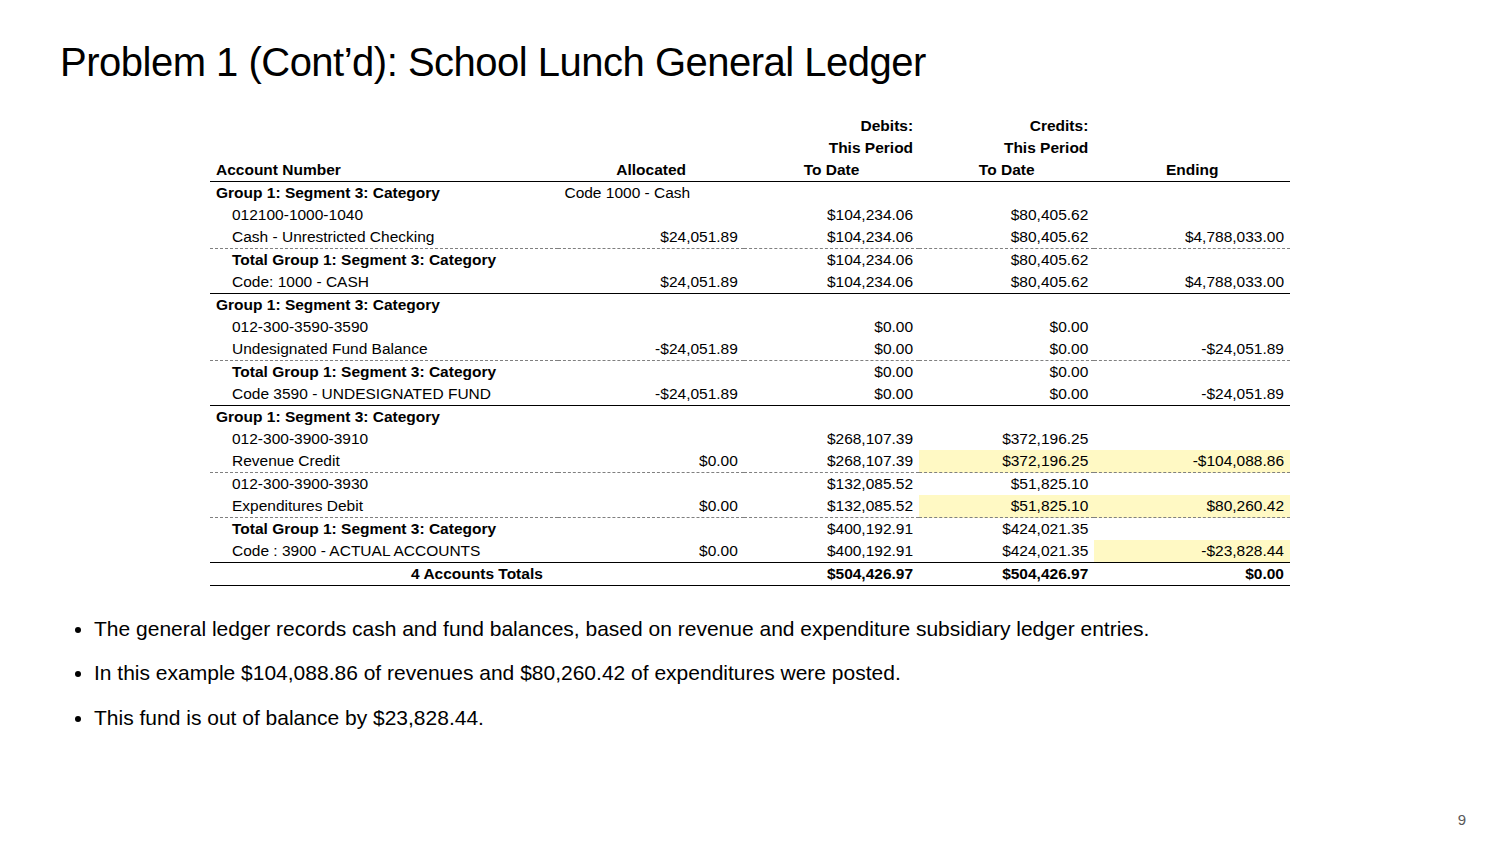Problem 1 (Cont’d): School Lunch General Ledger
| | | Debits: | Credits: | |
| --- | --- | --- | --- | --- |
| | | This Period | This Period | |
| Account Number | Allocated | To Date | To Date | Ending |
| Group 1: Segment 3: Category | Code 1000 - Cash | | | |
| 012100-1000-1040 | | $104,234.06 | $80,405.62 | |
| Cash - Unrestricted Checking | $24,051.89 | $104,234.06 | $80,405.62 | $4,788,033.00 |
| Total Group 1: Segment 3: Category | | $104,234.06 | $80,405.62 | |
| Code: 1000 - CASH | $24,051.89 | $104,234.06 | $80,405.62 | $4,788,033.00 |
| Group 1: Segment 3: Category | | | | |
| 012-300-3590-3590 | | $0.00 | $0.00 | |
| Undesignated Fund Balance | -$24,051.89 | $0.00 | $0.00 | -$24,051.89 |
| Total Group 1: Segment 3: Category | | $0.00 | $0.00 | |
| Code 3590 - UNDESIGNATED FUND | -$24,051.89 | $0.00 | $0.00 | -$24,051.89 |
| Group 1: Segment 3: Category | | | | |
| 012-300-3900-3910 | | $268,107.39 | $372,196.25 | |
| Revenue Credit | $0.00 | $268,107.39 | $372,196.25 | -$104,088.86 |
| 012-300-3900-3930 | | $132,085.52 | $51,825.10 | |
| Expenditures Debit | $0.00 | $132,085.52 | $51,825.10 | $80,260.42 |
| Total Group 1: Segment 3: Category | | $400,192.91 | $424,021.35 | |
| Code : 3900 - ACTUAL ACCOUNTS | $0.00 | $400,192.91 | $424,021.35 | -$23,828.44 |
| 4 Accounts Totals | $504,426.97 | $504,426.97 | $0.00 |
The general ledger records cash and fund balances, based on revenue and expenditure subsidiary ledger entries.
In this example $104,088.86 of revenues and $80,260.42 of expenditures were posted.
This fund is out of balance by $23,828.44.
9